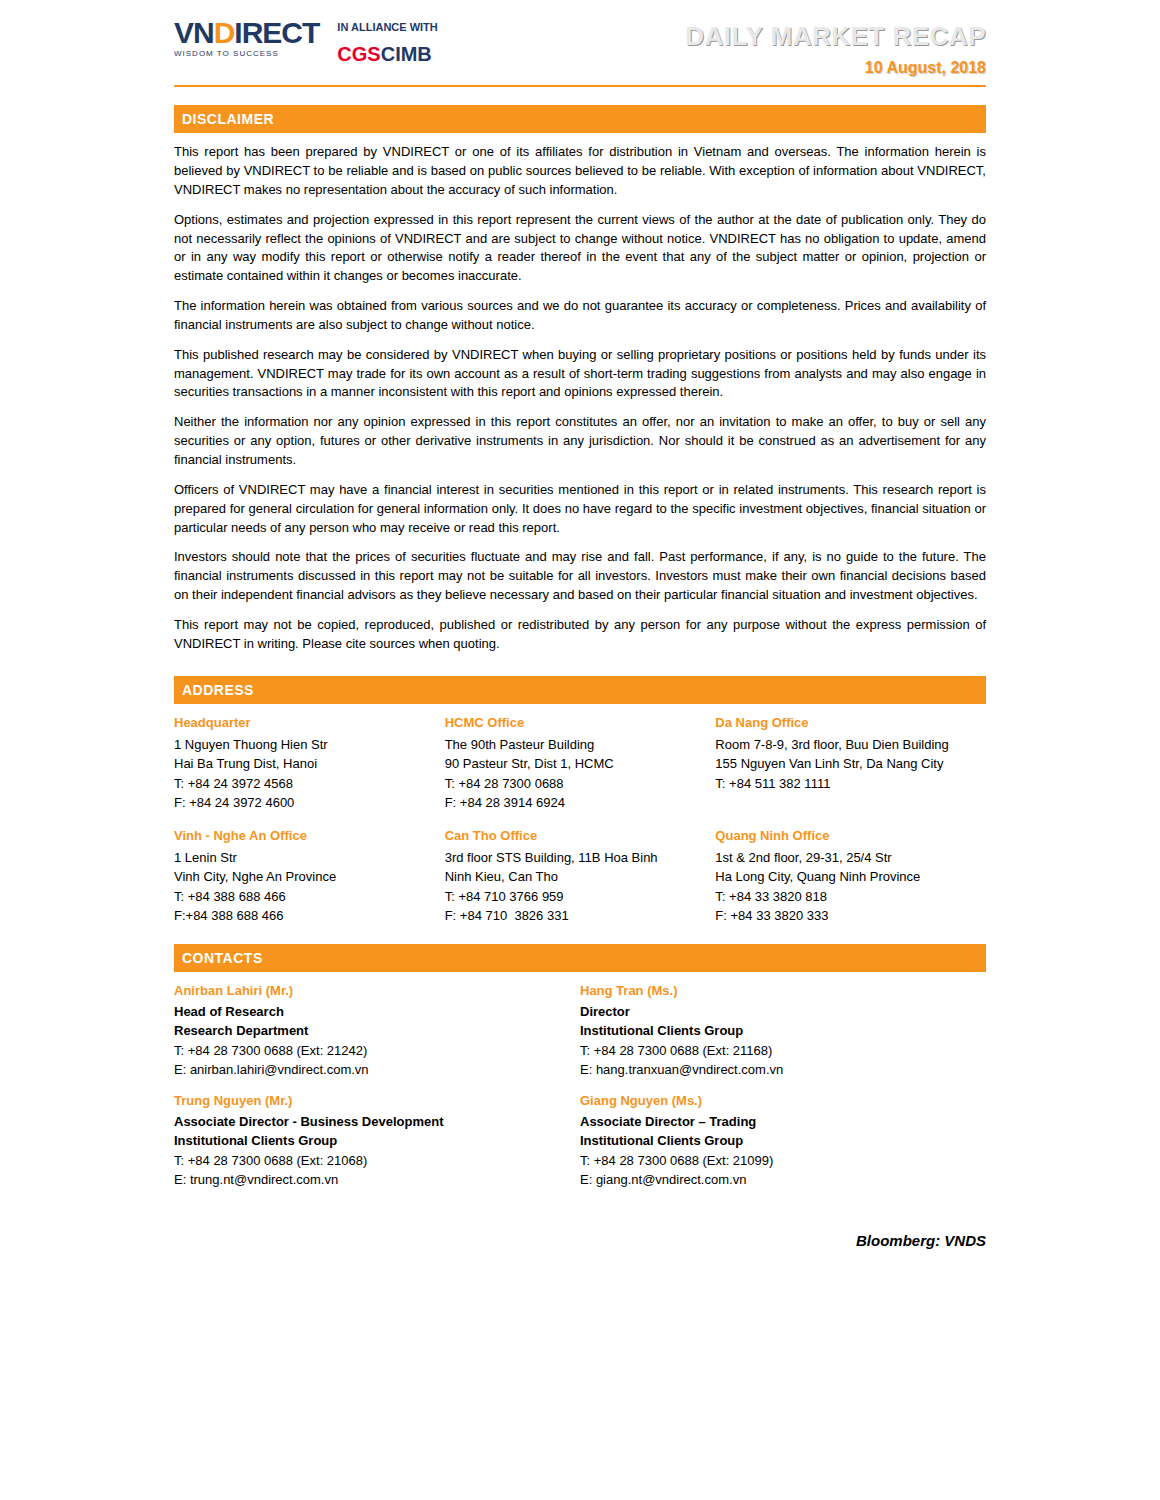VNDIRECT
WISDOM TO SUCCESS
IN ALLIANCE WITH
CGSCIMB
DAILY MARKET RECAP
10 August, 2018
DISCLAIMER
This report has been prepared by VNDIRECT or one of its affiliates for distribution in Vietnam and overseas. The information herein is believed by VNDIRECT to be reliable and is based on public sources believed to be reliable. With exception of information about VNDIRECT, VNDIRECT makes no representation about the accuracy of such information.
Options, estimates and projection expressed in this report represent the current views of the author at the date of publication only. They do not necessarily reflect the opinions of VNDIRECT and are subject to change without notice. VNDIRECT has no obligation to update, amend or in any way modify this report or otherwise notify a reader thereof in the event that any of the subject matter or opinion, projection or estimate contained within it changes or becomes inaccurate.
The information herein was obtained from various sources and we do not guarantee its accuracy or completeness. Prices and availability of financial instruments are also subject to change without notice.
This published research may be considered by VNDIRECT when buying or selling proprietary positions or positions held by funds under its management. VNDIRECT may trade for its own account as a result of short-term trading suggestions from analysts and may also engage in securities transactions in a manner inconsistent with this report and opinions expressed therein.
Neither the information nor any opinion expressed in this report constitutes an offer, nor an invitation to make an offer, to buy or sell any securities or any option, futures or other derivative instruments in any jurisdiction. Nor should it be construed as an advertisement for any financial instruments.
Officers of VNDIRECT may have a financial interest in securities mentioned in this report or in related instruments. This research report is prepared for general circulation for general information only. It does no have regard to the specific investment objectives, financial situation or particular needs of any person who may receive or read this report.
Investors should note that the prices of securities fluctuate and may rise and fall. Past performance, if any, is no guide to the future. The financial instruments discussed in this report may not be suitable for all investors. Investors must make their own financial decisions based on their independent financial advisors as they believe necessary and based on their particular financial situation and investment objectives.
This report may not be copied, reproduced, published or redistributed by any person for any purpose without the express permission of VNDIRECT in writing. Please cite sources when quoting.
ADDRESS
Headquarter
1 Nguyen Thuong Hien Str
Hai Ba Trung Dist, Hanoi
T: +84 24 3972 4568
F: +84 24 3972 4600
HCMC Office
The 90th Pasteur Building
90 Pasteur Str, Dist 1, HCMC
T: +84 28 7300 0688
F: +84 28 3914 6924
Da Nang Office
Room 7-8-9, 3rd floor, Buu Dien Building
155 Nguyen Van Linh Str, Da Nang City
T: +84 511 382 1111
Vinh - Nghe An Office
1 Lenin Str
Vinh City, Nghe An Province
T: +84 388 688 466
F:+84 388 688 466
Can Tho Office
3rd floor STS Building, 11B Hoa Binh
Ninh Kieu, Can Tho
T: +84 710 3766 959
F: +84 710 3826 331
Quang Ninh Office
1st & 2nd floor, 29-31, 25/4 Str
Ha Long City, Quang Ninh Province
T: +84 33 3820 818
F: +84 33 3820 333
CONTACTS
Anirban Lahiri (Mr.)
Head of Research
Research Department
T: +84 28 7300 0688 (Ext: 21242)
E: anirban.lahiri@vndirect.com.vn
Hang Tran (Ms.)
Director
Institutional Clients Group
T: +84 28 7300 0688 (Ext: 21168)
E: hang.tranxuan@vndirect.com.vn
Trung Nguyen (Mr.)
Associate Director - Business Development
Institutional Clients Group
T: +84 28 7300 0688 (Ext: 21068)
E: trung.nt@vndirect.com.vn
Giang Nguyen (Ms.)
Associate Director – Trading
Institutional Clients Group
T: +84 28 7300 0688 (Ext: 21099)
E: giang.nt@vndirect.com.vn
Bloomberg: VNDS